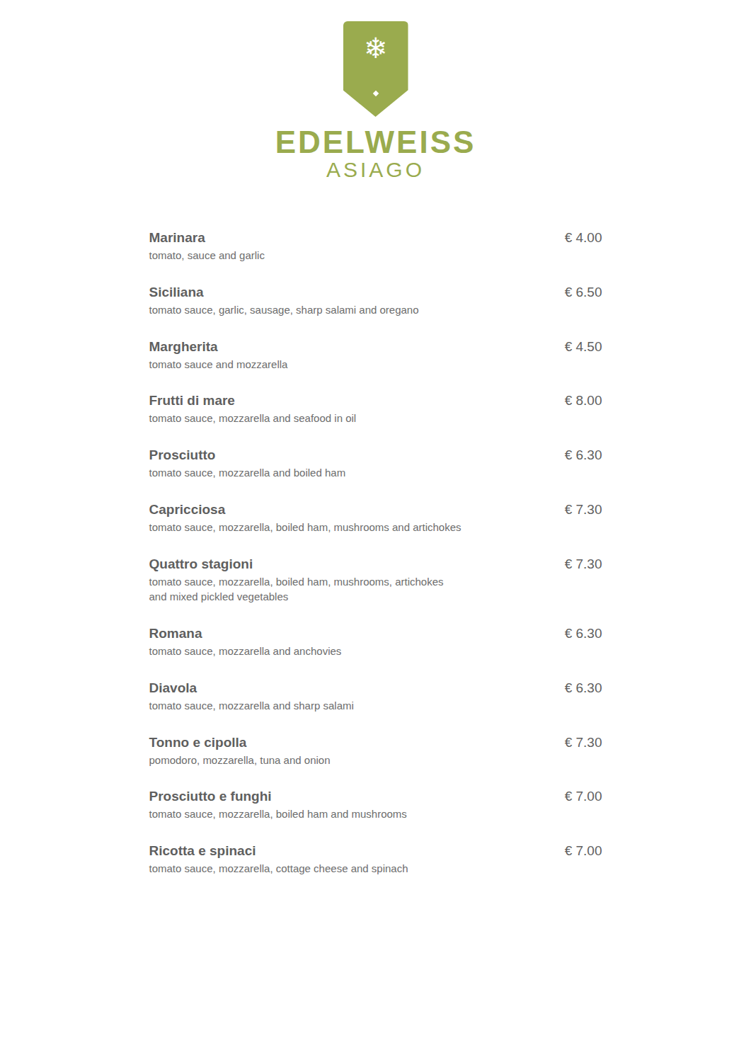❄
EDELWEISS
ASIAGO
Marinara € 4.00
tomato, sauce and garlic
Siciliana € 6.50
tomato sauce, garlic, sausage, sharp salami and oregano
Margherita € 4.50
tomato sauce and mozzarella
Frutti di mare € 8.00
tomato sauce, mozzarella and seafood in oil
Prosciutto € 6.30
tomato sauce, mozzarella and boiled ham
Capricciosa € 7.30
tomato sauce, mozzarella, boiled ham, mushrooms and artichokes
Quattro stagioni € 7.30
tomato sauce, mozzarella, boiled ham, mushrooms, artichokes
and mixed pickled vegetables
Romana € 6.30
tomato sauce, mozzarella and anchovies
Diavola € 6.30
tomato sauce, mozzarella and sharp salami
Tonno e cipolla € 7.30
pomodoro, mozzarella, tuna and onion
Prosciutto e funghi € 7.00
tomato sauce, mozzarella, boiled ham and mushrooms
Ricotta e spinaci € 7.00
tomato sauce, mozzarella, cottage cheese and spinach